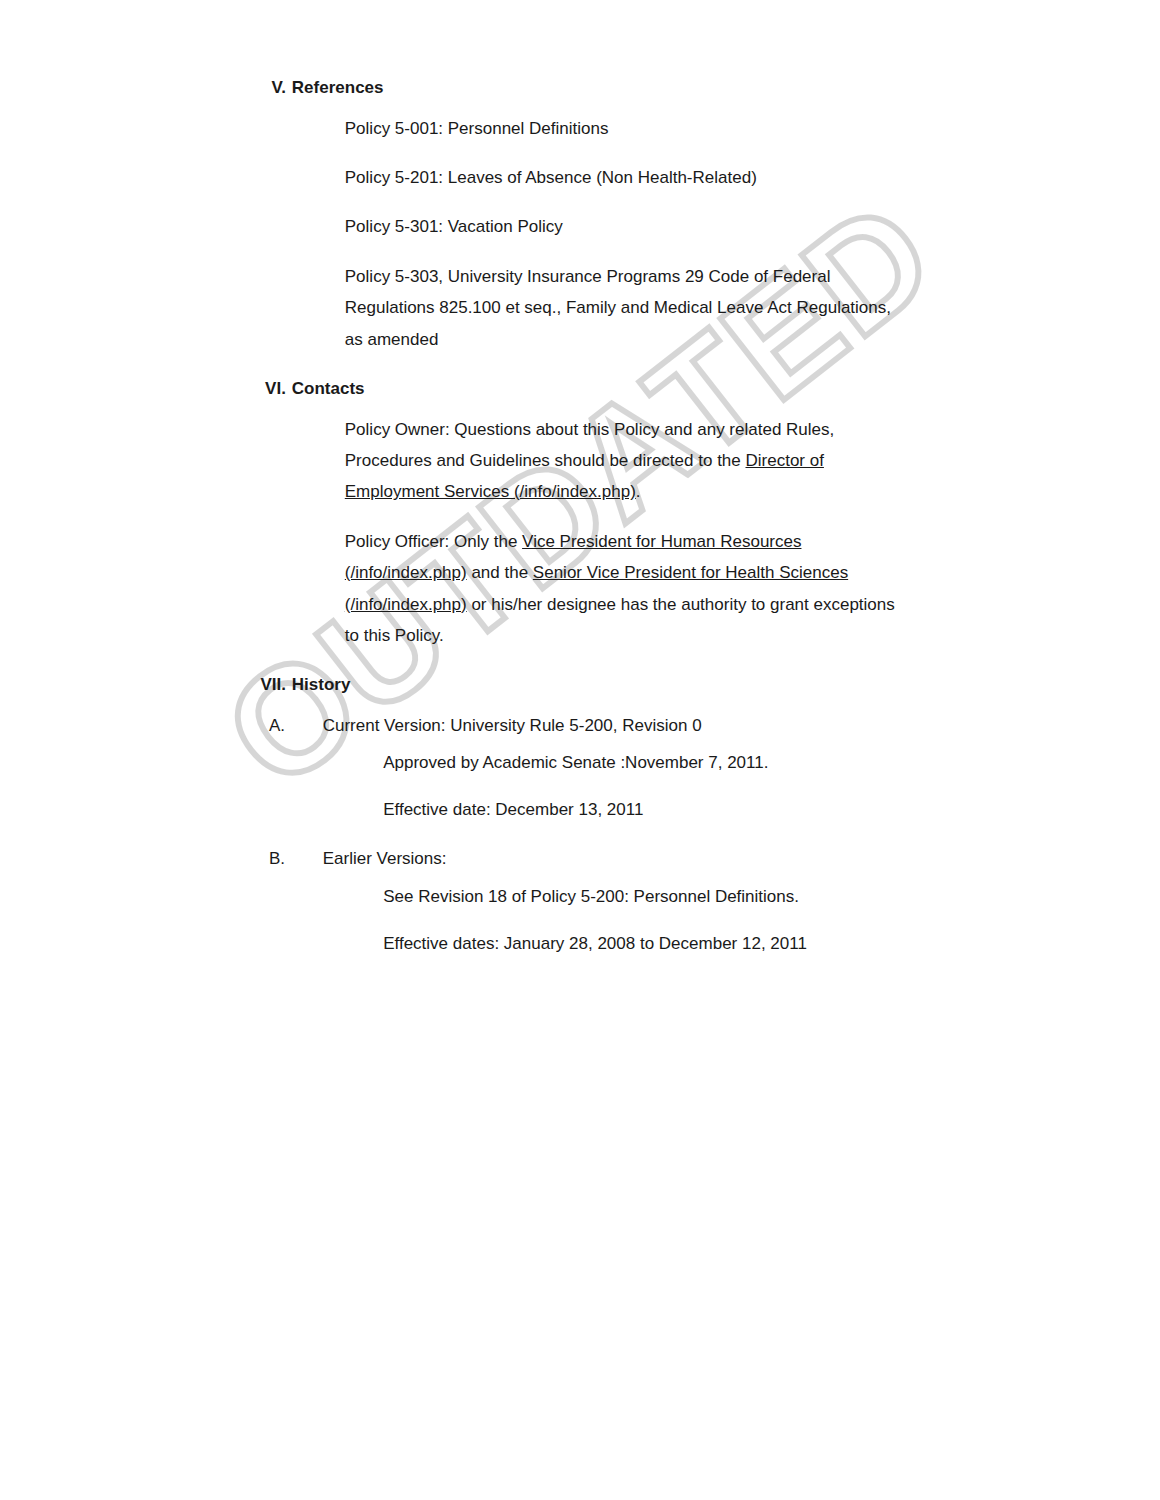OUTDATED
V. References
Policy 5-001: Personnel Definitions
Policy 5-201: Leaves of Absence (Non Health-Related)
Policy 5-301: Vacation Policy
Policy 5-303, University Insurance Programs 29 Code of Federal Regulations 825.100 et seq., Family and Medical Leave Act Regulations, as amended
VI. Contacts
Policy Owner: Questions about this Policy and any related Rules, Procedures and Guidelines should be directed to the Director of Employment Services (/info/index.php).
Policy Officer: Only the Vice President for Human Resources (/info/index.php) and the Senior Vice President for Health Sciences (/info/index.php) or his/her designee has the authority to grant exceptions to this Policy.
VII. History
A. Current Version: University Rule 5-200, Revision 0
Approved by Academic Senate :November 7, 2011.
Effective date: December 13, 2011
B. Earlier Versions:
See Revision 18 of Policy 5-200: Personnel Definitions.
Effective dates: January 28, 2008 to December 12, 2011